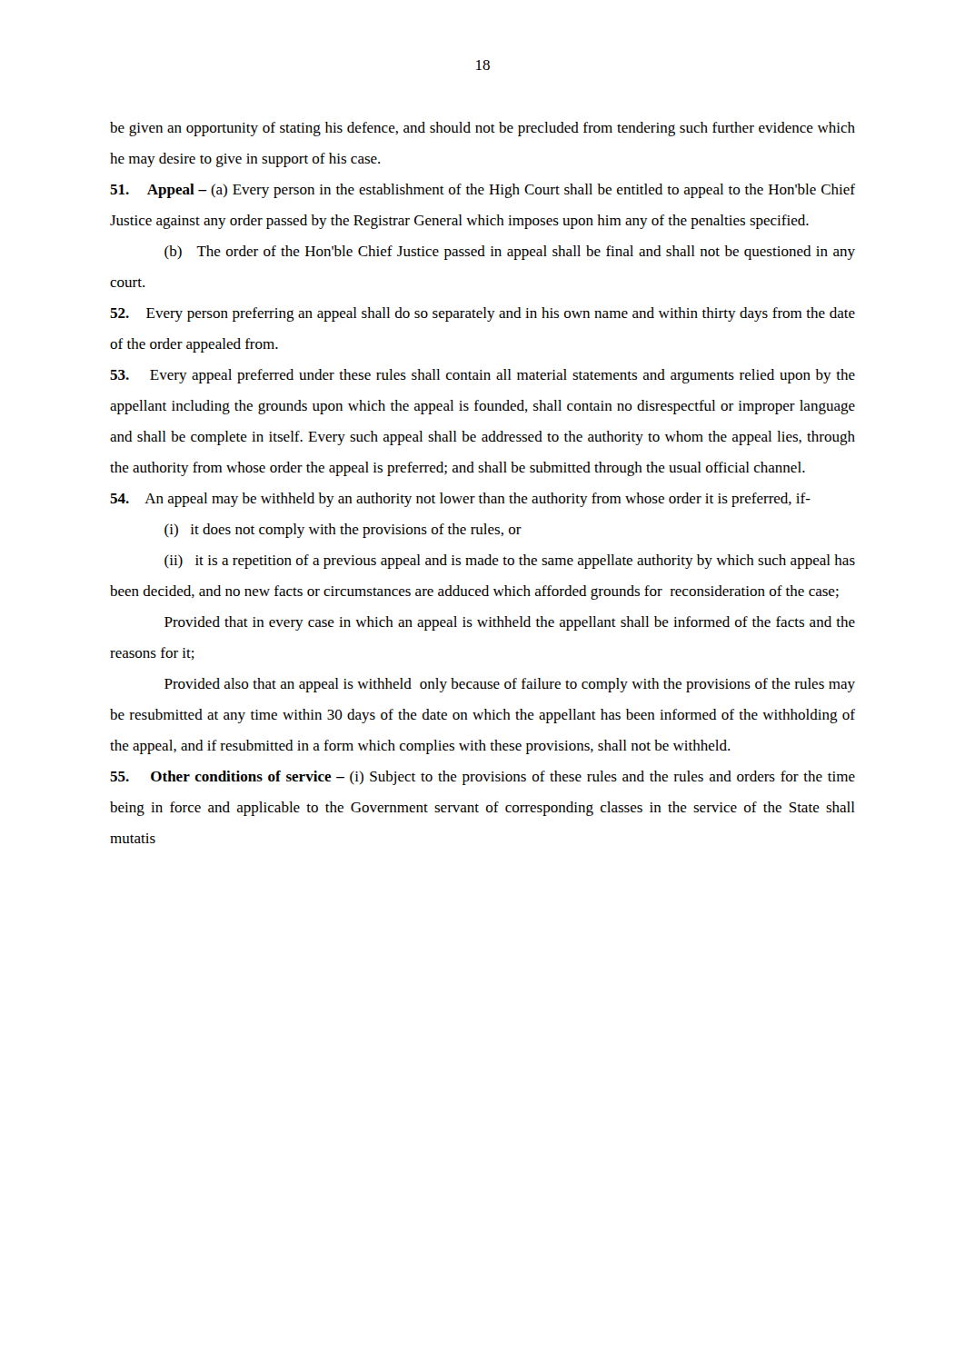18
be given an opportunity of stating his defence, and should not be precluded from tendering such further evidence which he may desire to give in support of his case.
51. Appeal – (a) Every person in the establishment of the High Court shall be entitled to appeal to the Hon'ble Chief Justice against any order passed by the Registrar General which imposes upon him any of the penalties specified.
(b) The order of the Hon'ble Chief Justice passed in appeal shall be final and shall not be questioned in any court.
52. Every person preferring an appeal shall do so separately and in his own name and within thirty days from the date of the order appealed from.
53. Every appeal preferred under these rules shall contain all material statements and arguments relied upon by the appellant including the grounds upon which the appeal is founded, shall contain no disrespectful or improper language and shall be complete in itself. Every such appeal shall be addressed to the authority to whom the appeal lies, through the authority from whose order the appeal is preferred; and shall be submitted through the usual official channel.
54. An appeal may be withheld by an authority not lower than the authority from whose order it is preferred, if-
(i) it does not comply with the provisions of the rules, or
(ii) it is a repetition of a previous appeal and is made to the same appellate authority by which such appeal has been decided, and no new facts or circumstances are adduced which afforded grounds for reconsideration of the case;
Provided that in every case in which an appeal is withheld the appellant shall be informed of the facts and the reasons for it;
Provided also that an appeal is withheld only because of failure to comply with the provisions of the rules may be resubmitted at any time within 30 days of the date on which the appellant has been informed of the withholding of the appeal, and if resubmitted in a form which complies with these provisions, shall not be withheld.
55. Other conditions of service – (i) Subject to the provisions of these rules and the rules and orders for the time being in force and applicable to the Government servant of corresponding classes in the service of the State shall mutatis